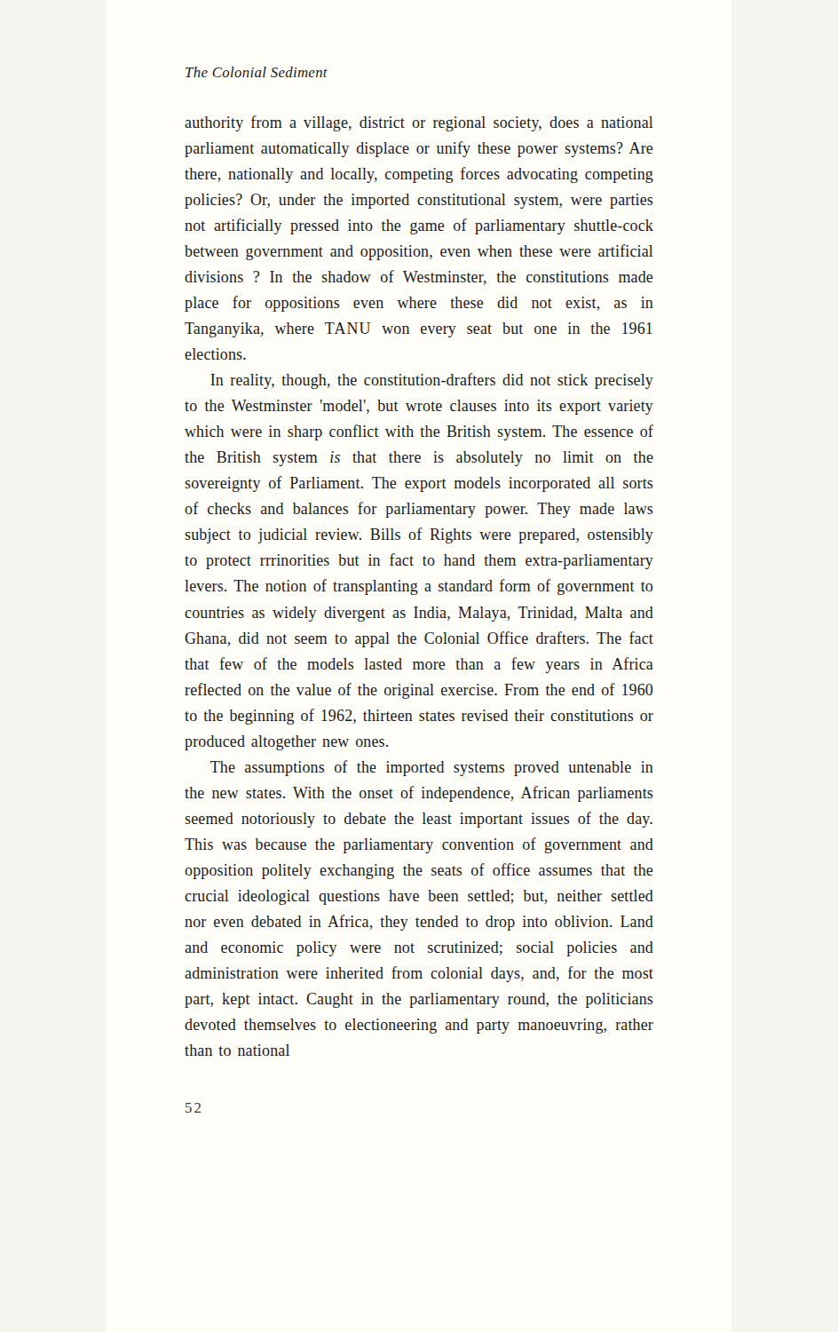The Colonial Sediment
authority from a village, district or regional society, does a national parliament automatically displace or unify these power systems? Are there, nationally and locally, competing forces advocating competing policies? Or, under the imported constitutional system, were parties not artificially pressed into the game of parliamentary shuttle-cock between government and opposition, even when these were artificial divisions ? In the shadow of Westminster, the constitutions made place for oppositions even where these did not exist, as in Tanganyika, where TANU won every seat but one in the 1961 elections.
In reality, though, the constitution-drafters did not stick precisely to the Westminster 'model', but wrote clauses into its export variety which were in sharp conflict with the British system. The essence of the British system is that there is absolutely no limit on the sovereignty of Parliament. The export models incorporated all sorts of checks and balances for parliamentary power. They made laws subject to judicial review. Bills of Rights were prepared, ostensibly to protect rrrinorities but in fact to hand them extra-parliamentary levers. The notion of transplanting a standard form of government to countries as widely divergent as India, Malaya, Trinidad, Malta and Ghana, did not seem to appal the Colonial Office drafters. The fact that few of the models lasted more than a few years in Africa reflected on the value of the original exercise. From the end of 1960 to the beginning of 1962, thirteen states revised their constitutions or produced altogether new ones.
The assumptions of the imported systems proved untenable in the new states. With the onset of independence, African parliaments seemed notoriously to debate the least important issues of the day. This was because the parliamentary convention of government and opposition politely exchanging the seats of office assumes that the crucial ideological questions have been settled; but, neither settled nor even debated in Africa, they tended to drop into oblivion. Land and economic policy were not scrutinized; social policies and administration were inherited from colonial days, and, for the most part, kept intact. Caught in the parliamentary round, the politicians devoted themselves to electioneering and party manoeuvring, rather than to national
52